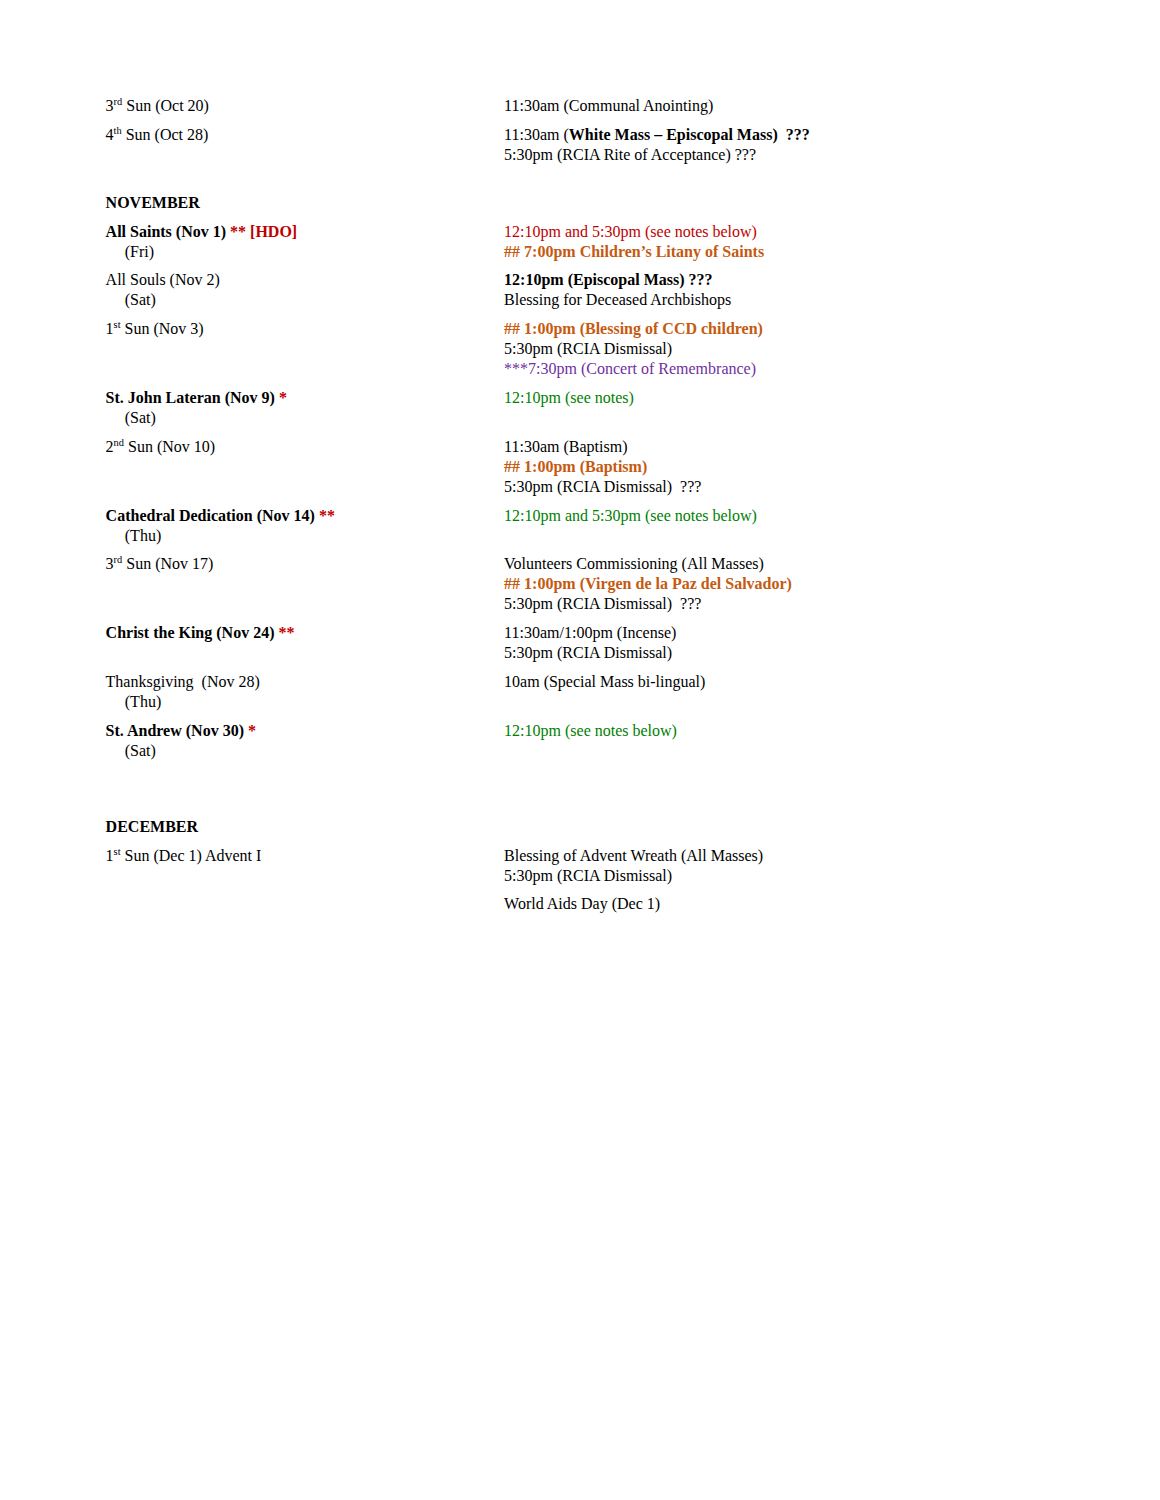| 3 rd Sun (Oct 20) | 11:30am (Communal Anointing) |
| 4 th Sun (Oct 28) | 11:30am ( White Mass – Episcopal Mass) ??? 5:30pm (RCIA Rite of Acceptance) ??? |
| NOVEMBER |
| All Saints (Nov 1) ** [HDO] (Fri) | 12:10pm and 5:30pm (see notes below) ## 7:00pm Children’s Litany of Saints |
| All Souls (Nov 2) (Sat) | 12:10pm (Episcopal Mass) ??? Blessing for Deceased Archbishops |
| 1 st Sun (Nov 3) | ## 1:00pm (Blessing of CCD children) 5:30pm (RCIA Dismissal) ***7:30pm (Concert of Remembrance) |
| St. John Lateran (Nov 9) * (Sat) | 12:10pm (see notes) |
| 2 nd Sun (Nov 10) | 11:30am (Baptism) ## 1:00pm (Baptism) 5:30pm (RCIA Dismissal) ??? |
| Cathedral Dedication (Nov 14) ** (Thu) | 12:10pm and 5:30pm (see notes below) |
| 3 rd Sun (Nov 17) | Volunteers Commissioning (All Masses) ## 1:00pm (Virgen de la Paz del Salvador) 5:30pm (RCIA Dismissal) ??? |
| Christ the King (Nov 24) ** | 11:30am/1:00pm (Incense) 5:30pm (RCIA Dismissal) |
| Thanksgiving (Nov 28) (Thu) | 10am (Special Mass bi-lingual) |
| St. Andrew (Nov 30) * (Sat) | 12:10pm (see notes below) |
| DECEMBER |
| 1 st Sun (Dec 1) Advent I | Blessing of Advent Wreath (All Masses) 5:30pm (RCIA Dismissal) |
| | World Aids Day (Dec 1) |